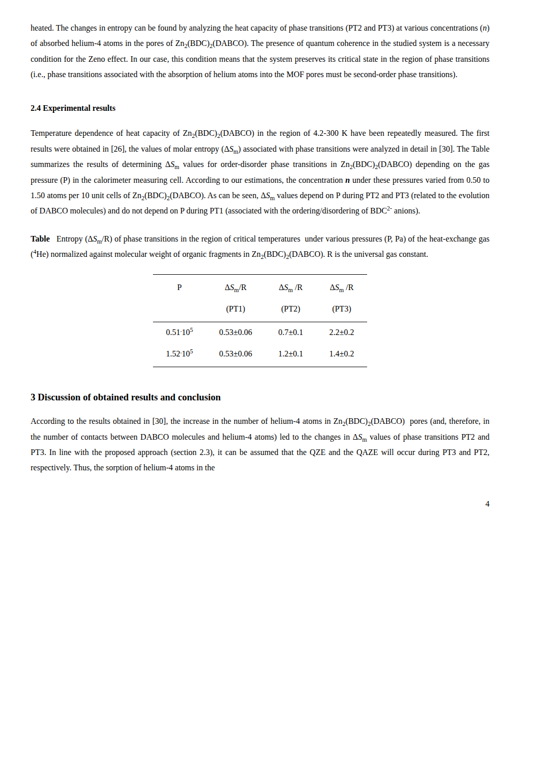heated. The changes in entropy can be found by analyzing the heat capacity of phase transitions (PT2 and PT3) at various concentrations (n) of absorbed helium-4 atoms in the pores of Zn2(BDC)2(DABCO). The presence of quantum coherence in the studied system is a necessary condition for the Zeno effect. In our case, this condition means that the system preserves its critical state in the region of phase transitions (i.e., phase transitions associated with the absorption of helium atoms into the MOF pores must be second-order phase transitions).
2.4 Experimental results
Temperature dependence of heat capacity of Zn2(BDC)2(DABCO) in the region of 4.2-300 K have been repeatedly measured. The first results were obtained in [26], the values of molar entropy (ΔSm) associated with phase transitions were analyzed in detail in [30]. The Table summarizes the results of determining ΔSm values for order-disorder phase transitions in Zn2(BDC)2(DABCO) depending on the gas pressure (P) in the calorimeter measuring cell. According to our estimations, the concentration n under these pressures varied from 0.50 to 1.50 atoms per 10 unit cells of Zn2(BDC)2(DABCO). As can be seen, ΔSm values depend on P during PT2 and PT3 (related to the evolution of DABCO molecules) and do not depend on P during PT1 (associated with the ordering/disordering of BDC2- anions).
Table Entropy (ΔSm/R) of phase transitions in the region of critical temperatures under various pressures (P, Pa) of the heat-exchange gas (4He) normalized against molecular weight of organic fragments in Zn2(BDC)2(DABCO). R is the universal gas constant.
| P | Δ S m /R | Δ S m /R | Δ S m /R |
| --- | --- | --- | --- |
| | (PT1) | (PT2) | (PT3) |
| 0.51 . 10 5 | 0.53±0.06 | 0.7±0.1 | 2.2±0.2 |
| 1.52 . 10 5 | 0.53±0.06 | 1.2±0.1 | 1.4±0.2 |
3 Discussion of obtained results and conclusion
According to the results obtained in [30], the increase in the number of helium-4 atoms in Zn2(BDC)2(DABCO) pores (and, therefore, in the number of contacts between DABCO molecules and helium-4 atoms) led to the changes in ΔSm values of phase transitions PT2 and PT3. In line with the proposed approach (section 2.3), it can be assumed that the QZE and the QAZE will occur during PT3 and PT2, respectively. Thus, the sorption of helium-4 atoms in the
4